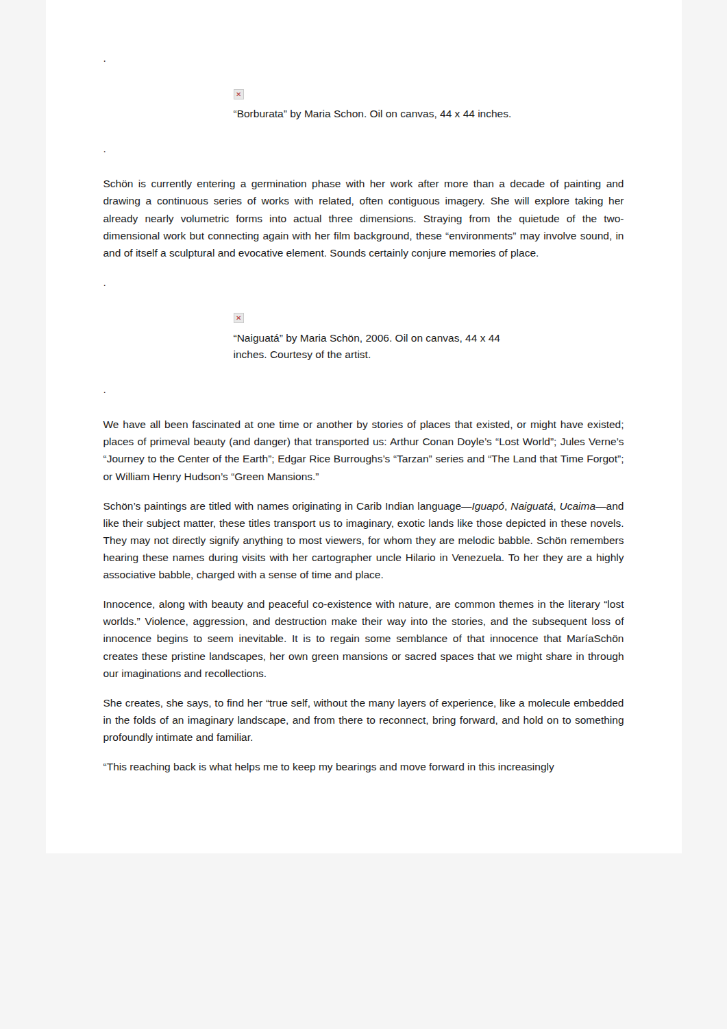.
✕
“Borburata” by Maria Schon. Oil on canvas, 44 x 44 inches.
.
Schön is currently entering a germination phase with her work after more than a decade of painting and drawing a continuous series of works with related, often contiguous imagery. She will explore taking her already nearly volumetric forms into actual three dimensions. Straying from the quietude of the two-dimensional work but connecting again with her film background, these “environments” may involve sound, in and of itself a sculptural and evocative element. Sounds certainly conjure memories of place.
.
✕
“Naiguatá” by Maria Schön, 2006. Oil on canvas, 44 x 44 inches. Courtesy of the artist.
.
We have all been fascinated at one time or another by stories of places that existed, or might have existed; places of primeval beauty (and danger) that transported us: Arthur Conan Doyle’s “Lost World”; Jules Verne’s “Journey to the Center of the Earth”; Edgar Rice Burroughs’s “Tarzan” series and “The Land that Time Forgot”; or William Henry Hudson’s “Green Mansions.”
Schön’s paintings are titled with names originating in Carib Indian language—Iguapó, Naiguatá, Ucaima—and like their subject matter, these titles transport us to imaginary, exotic lands like those depicted in these novels. They may not directly signify anything to most viewers, for whom they are melodic babble. Schön remembers hearing these names during visits with her cartographer uncle Hilario in Venezuela. To her they are a highly associative babble, charged with a sense of time and place.
Innocence, along with beauty and peaceful co-existence with nature, are common themes in the literary “lost worlds.” Violence, aggression, and destruction make their way into the stories, and the subsequent loss of innocence begins to seem inevitable. It is to regain some semblance of that innocence that MaríaSchön creates these pristine landscapes, her own green mansions or sacred spaces that we might share in through our imaginations and recollections.
She creates, she says, to find her “true self, without the many layers of experience, like a molecule embedded in the folds of an imaginary landscape, and from there to reconnect, bring forward, and hold on to something profoundly intimate and familiar.
“This reaching back is what helps me to keep my bearings and move forward in this increasingly